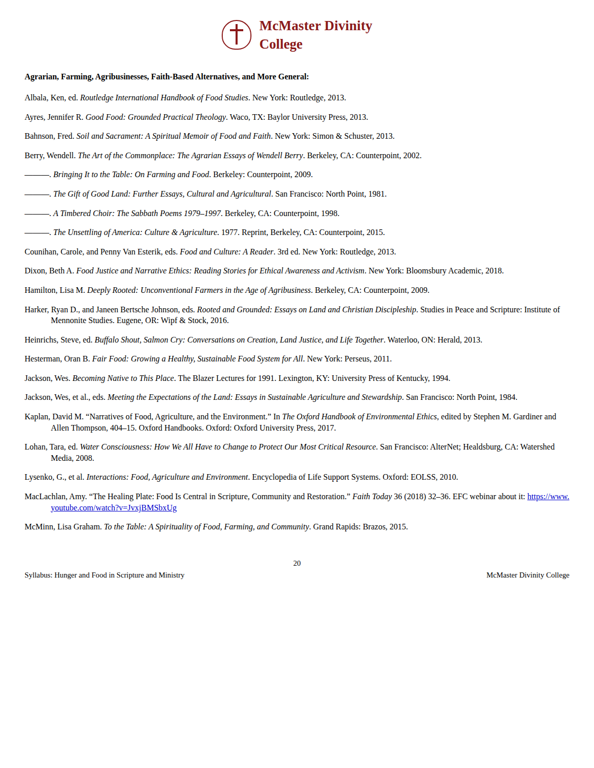McMaster Divinity
College
Agrarian, Farming, Agribusinesses, Faith-Based Alternatives, and More General:
Albala, Ken, ed. Routledge International Handbook of Food Studies. New York: Routledge, 2013.
Ayres, Jennifer R. Good Food: Grounded Practical Theology. Waco, TX: Baylor University Press, 2013.
Bahnson, Fred. Soil and Sacrament: A Spiritual Memoir of Food and Faith. New York: Simon & Schuster, 2013.
Berry, Wendell. The Art of the Commonplace: The Agrarian Essays of Wendell Berry. Berkeley, CA: Counterpoint, 2002.
———. Bringing It to the Table: On Farming and Food. Berkeley: Counterpoint, 2009.
———. The Gift of Good Land: Further Essays, Cultural and Agricultural. San Francisco: North Point, 1981.
———. A Timbered Choir: The Sabbath Poems 1979–1997. Berkeley, CA: Counterpoint, 1998.
———. The Unsettling of America: Culture & Agriculture. 1977. Reprint, Berkeley, CA: Counterpoint, 2015.
Counihan, Carole, and Penny Van Esterik, eds. Food and Culture: A Reader. 3rd ed. New York: Routledge, 2013.
Dixon, Beth A. Food Justice and Narrative Ethics: Reading Stories for Ethical Awareness and Activism. New York: Bloomsbury Academic, 2018.
Hamilton, Lisa M. Deeply Rooted: Unconventional Farmers in the Age of Agribusiness. Berkeley, CA: Counterpoint, 2009.
Harker, Ryan D., and Janeen Bertsche Johnson, eds. Rooted and Grounded: Essays on Land and Christian Discipleship. Studies in Peace and Scripture: Institute of Mennonite Studies. Eugene, OR: Wipf & Stock, 2016.
Heinrichs, Steve, ed. Buffalo Shout, Salmon Cry: Conversations on Creation, Land Justice, and Life Together. Waterloo, ON: Herald, 2013.
Hesterman, Oran B. Fair Food: Growing a Healthy, Sustainable Food System for All. New York: Perseus, 2011.
Jackson, Wes. Becoming Native to This Place. The Blazer Lectures for 1991. Lexington, KY: University Press of Kentucky, 1994.
Jackson, Wes, et al., eds. Meeting the Expectations of the Land: Essays in Sustainable Agriculture and Stewardship. San Francisco: North Point, 1984.
Kaplan, David M. “Narratives of Food, Agriculture, and the Environment.” In The Oxford Handbook of Environmental Ethics, edited by Stephen M. Gardiner and Allen Thompson, 404–15. Oxford Handbooks. Oxford: Oxford University Press, 2017.
Lohan, Tara, ed. Water Consciousness: How We All Have to Change to Protect Our Most Critical Resource. San Francisco: AlterNet; Healdsburg, CA: Watershed Media, 2008.
Lysenko, G., et al. Interactions: Food, Agriculture and Environment. Encyclopedia of Life Support Systems. Oxford: EOLSS, 2010.
MacLachlan, Amy. “The Healing Plate: Food Is Central in Scripture, Community and Restoration.” Faith Today 36 (2018) 32–36. EFC webinar about it: https://www.youtube.com/watch?v=JvxjBMSbxUg
McMinn, Lisa Graham. To the Table: A Spirituality of Food, Farming, and Community. Grand Rapids: Brazos, 2015.
20
Syllabus: Hunger and Food in Scripture and Ministry McMaster Divinity College